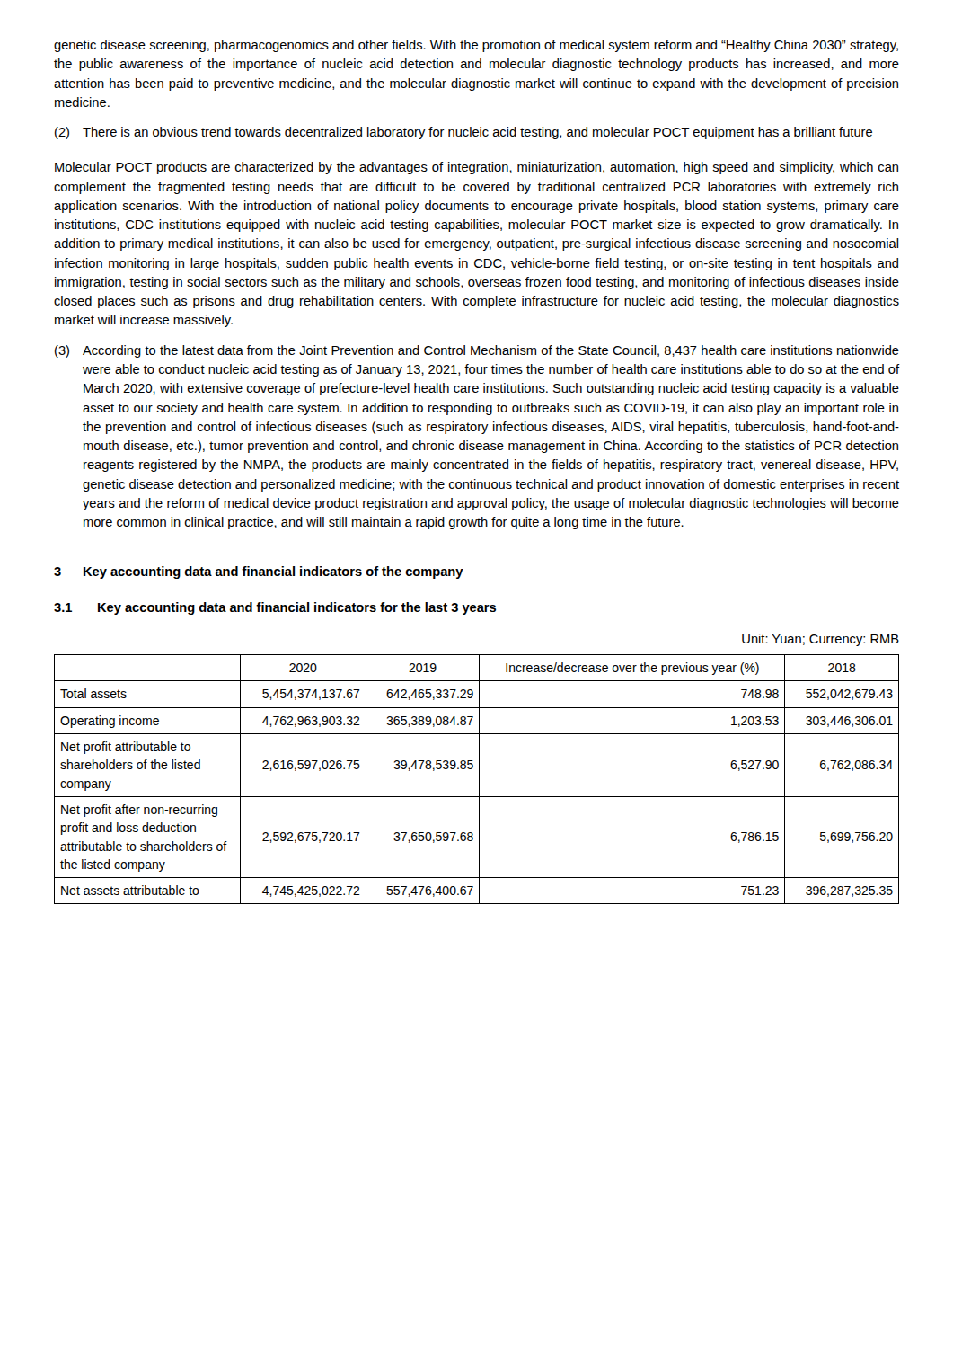genetic disease screening, pharmacogenomics and other fields. With the promotion of medical system reform and “Healthy China 2030” strategy, the public awareness of the importance of nucleic acid detection and molecular diagnostic technology products has increased, and more attention has been paid to preventive medicine, and the molecular diagnostic market will continue to expand with the development of precision medicine.
(2)
There is an obvious trend towards decentralized laboratory for nucleic acid testing, and molecular POCT equipment has a brilliant future
Molecular POCT products are characterized by the advantages of integration, miniaturization, automation, high speed and simplicity, which can complement the fragmented testing needs that are difficult to be covered by traditional centralized PCR laboratories with extremely rich application scenarios. With the introduction of national policy documents to encourage private hospitals, blood station systems, primary care institutions, CDC institutions equipped with nucleic acid testing capabilities, molecular POCT market size is expected to grow dramatically. In addition to primary medical institutions, it can also be used for emergency, outpatient, pre-surgical infectious disease screening and nosocomial infection monitoring in large hospitals, sudden public health events in CDC, vehicle-borne field testing, or on-site testing in tent hospitals and immigration, testing in social sectors such as the military and schools, overseas frozen food testing, and monitoring of infectious diseases inside closed places such as prisons and drug rehabilitation centers. With complete infrastructure for nucleic acid testing, the molecular diagnostics market will increase massively.
(3)
According to the latest data from the Joint Prevention and Control Mechanism of the State Council, 8,437 health care institutions nationwide were able to conduct nucleic acid testing as of January 13, 2021, four times the number of health care institutions able to do so at the end of March 2020, with extensive coverage of prefecture-level health care institutions. Such outstanding nucleic acid testing capacity is a valuable asset to our society and health care system. In addition to responding to outbreaks such as COVID-19, it can also play an important role in the prevention and control of infectious diseases (such as respiratory infectious diseases, AIDS, viral hepatitis, tuberculosis, hand-foot-and-mouth disease, etc.), tumor prevention and control, and chronic disease management in China. According to the statistics of PCR detection reagents registered by the NMPA, the products are mainly concentrated in the fields of hepatitis, respiratory tract, venereal disease, HPV, genetic disease detection and personalized medicine; with the continuous technical and product innovation of domestic enterprises in recent years and the reform of medical device product registration and approval policy, the usage of molecular diagnostic technologies will become more common in clinical practice, and will still maintain a rapid growth for quite a long time in the future.
3 Key accounting data and financial indicators of the company
3.1 Key accounting data and financial indicators for the last 3 years
Unit: Yuan; Currency: RMB
| | 2020 | 2019 | Increase/decrease over the previous year (%) | 2018 |
| --- | --- | --- | --- | --- |
| Total assets | 5,454,374,137.67 | 642,465,337.29 | 748.98 | 552,042,679.43 |
| Operating income | 4,762,963,903.32 | 365,389,084.87 | 1,203.53 | 303,446,306.01 |
| Net profit attributable to shareholders of the listed company | 2,616,597,026.75 | 39,478,539.85 | 6,527.90 | 6,762,086.34 |
| Net profit after non-recurring profit and loss deduction attributable to shareholders of the listed company | 2,592,675,720.17 | 37,650,597.68 | 6,786.15 | 5,699,756.20 |
| Net assets attributable to | 4,745,425,022.72 | 557,476,400.67 | 751.23 | 396,287,325.35 |